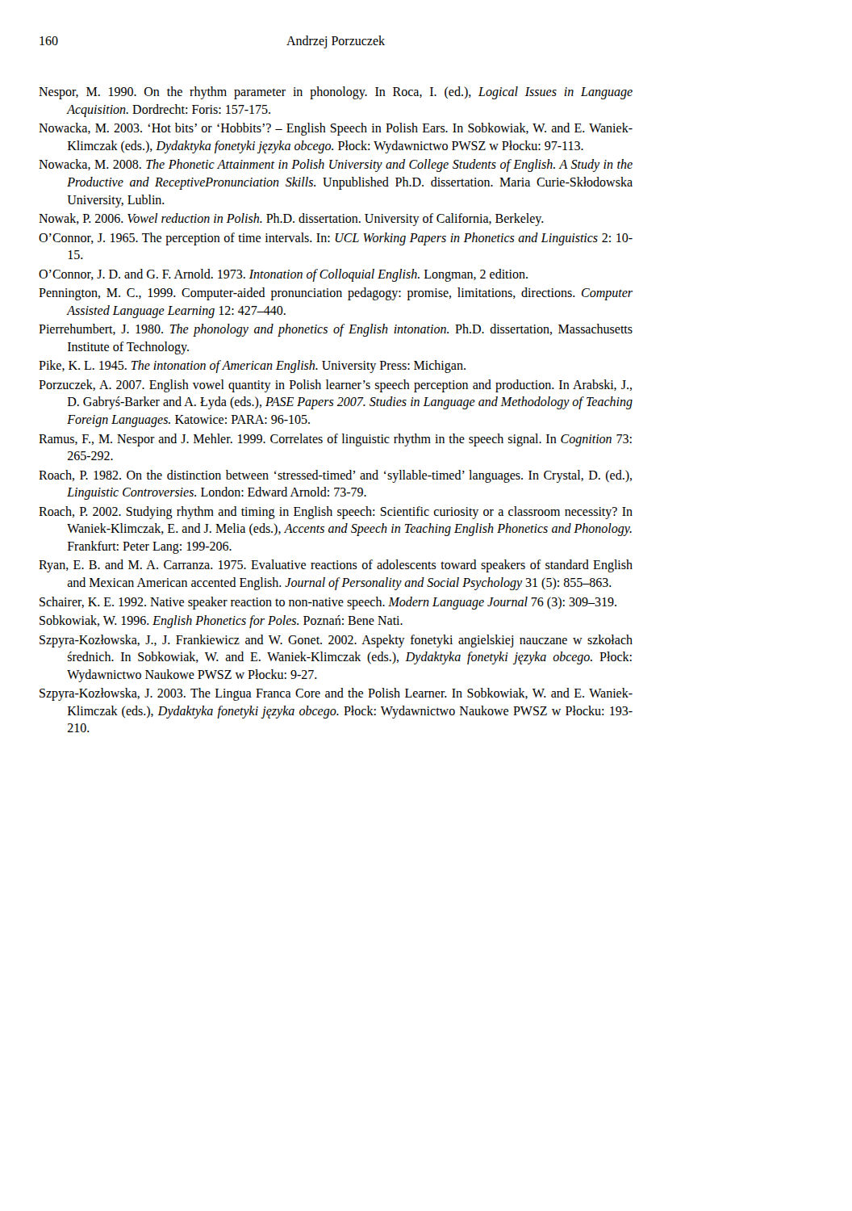160 Andrzej Porzuczek
Nespor, M. 1990. On the rhythm parameter in phonology. In Roca, I. (ed.), Logical Issues in Language Acquisition. Dordrecht: Foris: 157-175.
Nowacka, M. 2003. ‘Hot bits’ or ‘Hobbits’? – English Speech in Polish Ears. In Sobkowiak, W. and E. Waniek-Klimczak (eds.), Dydaktyka fonetyki języka obcego. Płock: Wydawnictwo PWSZ w Płocku: 97-113.
Nowacka, M. 2008. The Phonetic Attainment in Polish University and College Students of English. A Study in the Productive and ReceptivePronunciation Skills. Unpublished Ph.D. dissertation. Maria Curie-Skłodowska University, Lublin.
Nowak, P. 2006. Vowel reduction in Polish. Ph.D. dissertation. University of California, Berkeley.
O’Connor, J. 1965. The perception of time intervals. In: UCL Working Papers in Phonetics and Linguistics 2: 10-15.
O’Connor, J. D. and G. F. Arnold. 1973. Intonation of Colloquial English. Longman, 2 edition.
Pennington, M. C., 1999. Computer-aided pronunciation pedagogy: promise, limitations, directions. Computer Assisted Language Learning 12: 427–440.
Pierrehumbert, J. 1980. The phonology and phonetics of English intonation. Ph.D. dissertation, Massachusetts Institute of Technology.
Pike, K. L. 1945. The intonation of American English. University Press: Michigan.
Porzuczek, A. 2007. English vowel quantity in Polish learner’s speech perception and production. In Arabski, J., D. Gabryś-Barker and A. Łyda (eds.), PASE Papers 2007. Studies in Language and Methodology of Teaching Foreign Languages. Katowice: PARA: 96-105.
Ramus, F., M. Nespor and J. Mehler. 1999. Correlates of linguistic rhythm in the speech signal. In Cognition 73: 265-292.
Roach, P. 1982. On the distinction between ‘stressed-timed’ and ‘syllable-timed’ languages. In Crystal, D. (ed.), Linguistic Controversies. London: Edward Arnold: 73-79.
Roach, P. 2002. Studying rhythm and timing in English speech: Scientific curiosity or a classroom necessity? In Waniek-Klimczak, E. and J. Melia (eds.), Accents and Speech in Teaching English Phonetics and Phonology. Frankfurt: Peter Lang: 199-206.
Ryan, E. B. and M. A. Carranza. 1975. Evaluative reactions of adolescents toward speakers of standard English and Mexican American accented English. Journal of Personality and Social Psychology 31 (5): 855–863.
Schairer, K. E. 1992. Native speaker reaction to non-native speech. Modern Language Journal 76 (3): 309–319.
Sobkowiak, W. 1996. English Phonetics for Poles. Poznań: Bene Nati.
Szpyra-Kozłowska, J., J. Frankiewicz and W. Gonet. 2002. Aspekty fonetyki angielskiej nauczane w szkołach średnich. In Sobkowiak, W. and E. Waniek-Klimczak (eds.), Dydaktyka fonetyki języka obcego. Płock: Wydawnictwo Naukowe PWSZ w Płocku: 9-27.
Szpyra-Kozłowska, J. 2003. The Lingua Franca Core and the Polish Learner. In Sobkowiak, W. and E. Waniek-Klimczak (eds.), Dydaktyka fonetyki języka obcego. Płock: Wydawnictwo Naukowe PWSZ w Płocku: 193-210.